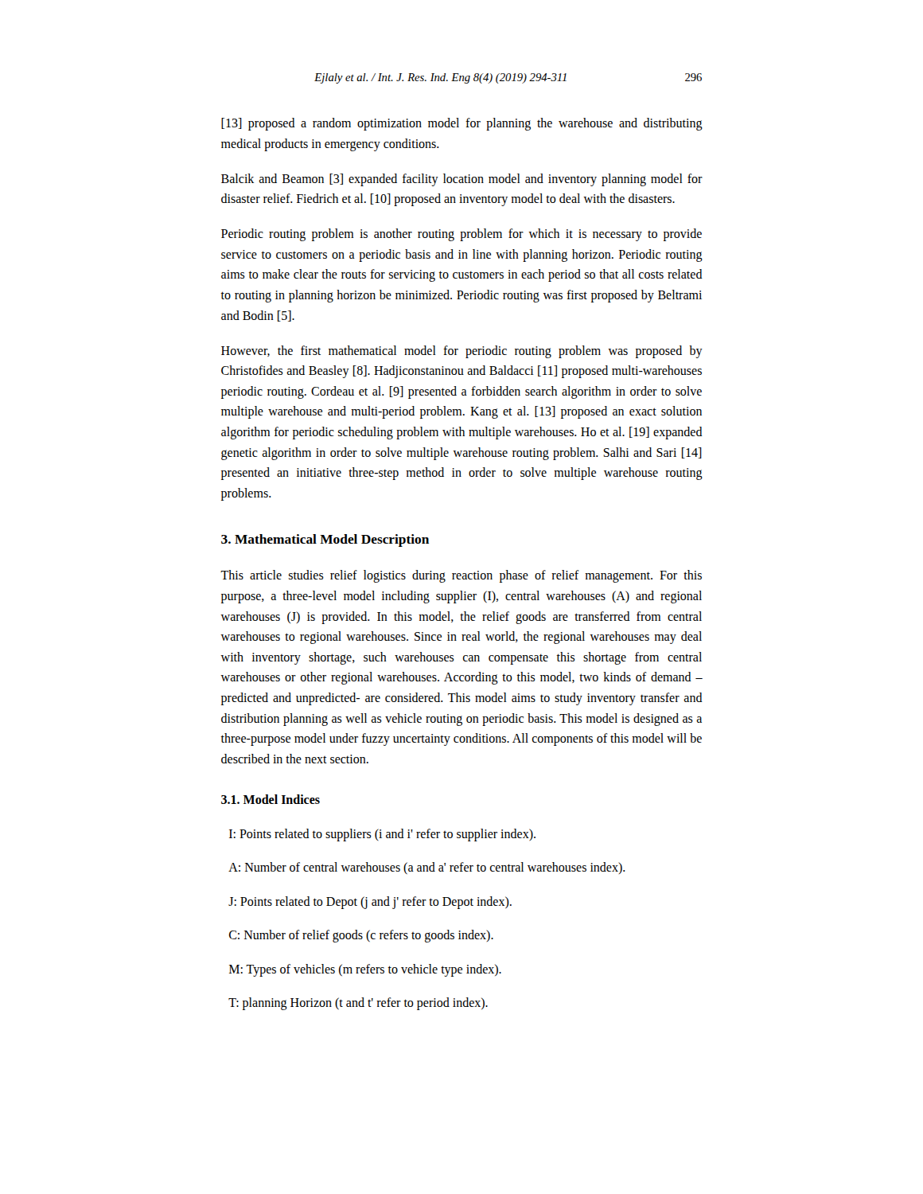Ejlaly et al. / Int. J. Res. Ind. Eng 8(4) (2019) 294-311 296
[13] proposed a random optimization model for planning the warehouse and distributing medical products in emergency conditions.
Balcik and Beamon [3] expanded facility location model and inventory planning model for disaster relief. Fiedrich et al. [10] proposed an inventory model to deal with the disasters.
Periodic routing problem is another routing problem for which it is necessary to provide service to customers on a periodic basis and in line with planning horizon. Periodic routing aims to make clear the routs for servicing to customers in each period so that all costs related to routing in planning horizon be minimized. Periodic routing was first proposed by Beltrami and Bodin [5].
However, the first mathematical model for periodic routing problem was proposed by Christofides and Beasley [8]. Hadjiconstaninou and Baldacci [11] proposed multi-warehouses periodic routing. Cordeau et al. [9] presented a forbidden search algorithm in order to solve multiple warehouse and multi-period problem. Kang et al. [13] proposed an exact solution algorithm for periodic scheduling problem with multiple warehouses. Ho et al. [19] expanded genetic algorithm in order to solve multiple warehouse routing problem. Salhi and Sari [14] presented an initiative three-step method in order to solve multiple warehouse routing problems.
3. Mathematical Model Description
This article studies relief logistics during reaction phase of relief management. For this purpose, a three-level model including supplier (I), central warehouses (A) and regional warehouses (J) is provided. In this model, the relief goods are transferred from central warehouses to regional warehouses. Since in real world, the regional warehouses may deal with inventory shortage, such warehouses can compensate this shortage from central warehouses or other regional warehouses. According to this model, two kinds of demand – predicted and unpredicted- are considered. This model aims to study inventory transfer and distribution planning as well as vehicle routing on periodic basis. This model is designed as a three-purpose model under fuzzy uncertainty conditions. All components of this model will be described in the next section.
3.1. Model Indices
I: Points related to suppliers (i and i' refer to supplier index).
A: Number of central warehouses (a and a' refer to central warehouses index).
J: Points related to Depot (j and j' refer to Depot index).
C: Number of relief goods (c refers to goods index).
M: Types of vehicles (m refers to vehicle type index).
T: planning Horizon (t and t' refer to period index).